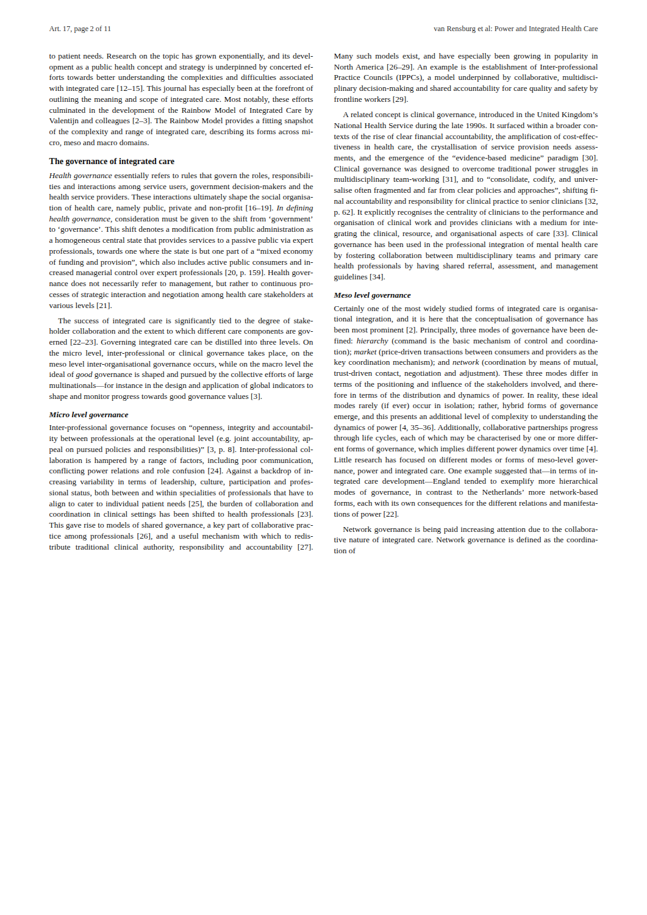Art. 17, page 2 of 11
van Rensburg et al: Power and Integrated Health Care
to patient needs. Research on the topic has grown exponentially, and its development as a public health concept and strategy is underpinned by concerted efforts towards better understanding the complexities and difficulties associated with integrated care [12–15]. This journal has especially been at the forefront of outlining the meaning and scope of integrated care. Most notably, these efforts culminated in the development of the Rainbow Model of Integrated Care by Valentijn and colleagues [2–3]. The Rainbow Model provides a fitting snapshot of the complexity and range of integrated care, describing its forms across micro, meso and macro domains.
The governance of integrated care
Health governance essentially refers to rules that govern the roles, responsibilities and interactions among service users, government decision-makers and the health service providers. These interactions ultimately shape the social organisation of health care, namely public, private and non-profit [16–19]. In defining health governance, consideration must be given to the shift from ‘government’ to ‘governance’. This shift denotes a modification from public administration as a homogeneous central state that provides services to a passive public via expert professionals, towards one where the state is but one part of a “mixed economy of funding and provision”, which also includes active public consumers and increased managerial control over expert professionals [20, p. 159]. Health governance does not necessarily refer to management, but rather to continuous processes of strategic interaction and negotiation among health care stakeholders at various levels [21].
The success of integrated care is significantly tied to the degree of stakeholder collaboration and the extent to which different care components are governed [22–23]. Governing integrated care can be distilled into three levels. On the micro level, inter-professional or clinical governance takes place, on the meso level inter-organisational governance occurs, while on the macro level the ideal of good governance is shaped and pursued by the collective efforts of large multinationals—for instance in the design and application of global indicators to shape and monitor progress towards good governance values [3].
Micro level governance
Inter-professional governance focuses on “openness, integrity and accountability between professionals at the operational level (e.g. joint accountability, appeal on pursued policies and responsibilities)” [3, p. 8]. Inter-professional collaboration is hampered by a range of factors, including poor communication, conflicting power relations and role confusion [24]. Against a backdrop of increasing variability in terms of leadership, culture, participation and professional status, both between and within specialities of professionals that have to align to cater to individual patient needs [25], the burden of collaboration and coordination in clinical settings has been shifted to health professionals [23]. This gave rise to models of shared governance, a key part of collaborative practice among professionals [26], and a useful mechanism with which to redistribute traditional clinical authority, responsibility and accountability [27]. Many such models exist, and have especially been growing in popularity in North America [26–29]. An example is the establishment of Inter-professional Practice Councils (IPPCs), a model underpinned by collaborative, multidisciplinary decision-making and shared accountability for care quality and safety by frontline workers [29].
A related concept is clinical governance, introduced in the United Kingdom’s National Health Service during the late 1990s. It surfaced within a broader contexts of the rise of clear financial accountability, the amplification of cost-effectiveness in health care, the crystallisation of service provision needs assessments, and the emergence of the “evidence-based medicine” paradigm [30]. Clinical governance was designed to overcome traditional power struggles in multidisciplinary team-working [31], and to “consolidate, codify, and universalise often fragmented and far from clear policies and approaches”, shifting final accountability and responsibility for clinical practice to senior clinicians [32, p. 62]. It explicitly recognises the centrality of clinicians to the performance and organisation of clinical work and provides clinicians with a medium for integrating the clinical, resource, and organisational aspects of care [33]. Clinical governance has been used in the professional integration of mental health care by fostering collaboration between multidisciplinary teams and primary care health professionals by having shared referral, assessment, and management guidelines [34].
Meso level governance
Certainly one of the most widely studied forms of integrated care is organisational integration, and it is here that the conceptualisation of governance has been most prominent [2]. Principally, three modes of governance have been defined: hierarchy (command is the basic mechanism of control and coordination); market (price-driven transactions between consumers and providers as the key coordination mechanism); and network (coordination by means of mutual, trust-driven contact, negotiation and adjustment). These three modes differ in terms of the positioning and influence of the stakeholders involved, and therefore in terms of the distribution and dynamics of power. In reality, these ideal modes rarely (if ever) occur in isolation; rather, hybrid forms of governance emerge, and this presents an additional level of complexity to understanding the dynamics of power [4, 35–36]. Additionally, collaborative partnerships progress through life cycles, each of which may be characterised by one or more different forms of governance, which implies different power dynamics over time [4]. Little research has focused on different modes or forms of meso-level governance, power and integrated care. One example suggested that—in terms of integrated care development—England tended to exemplify more hierarchical modes of governance, in contrast to the Netherlands’ more network-based forms, each with its own consequences for the different relations and manifestations of power [22].
Network governance is being paid increasing attention due to the collaborative nature of integrated care. Network governance is defined as the coordination of